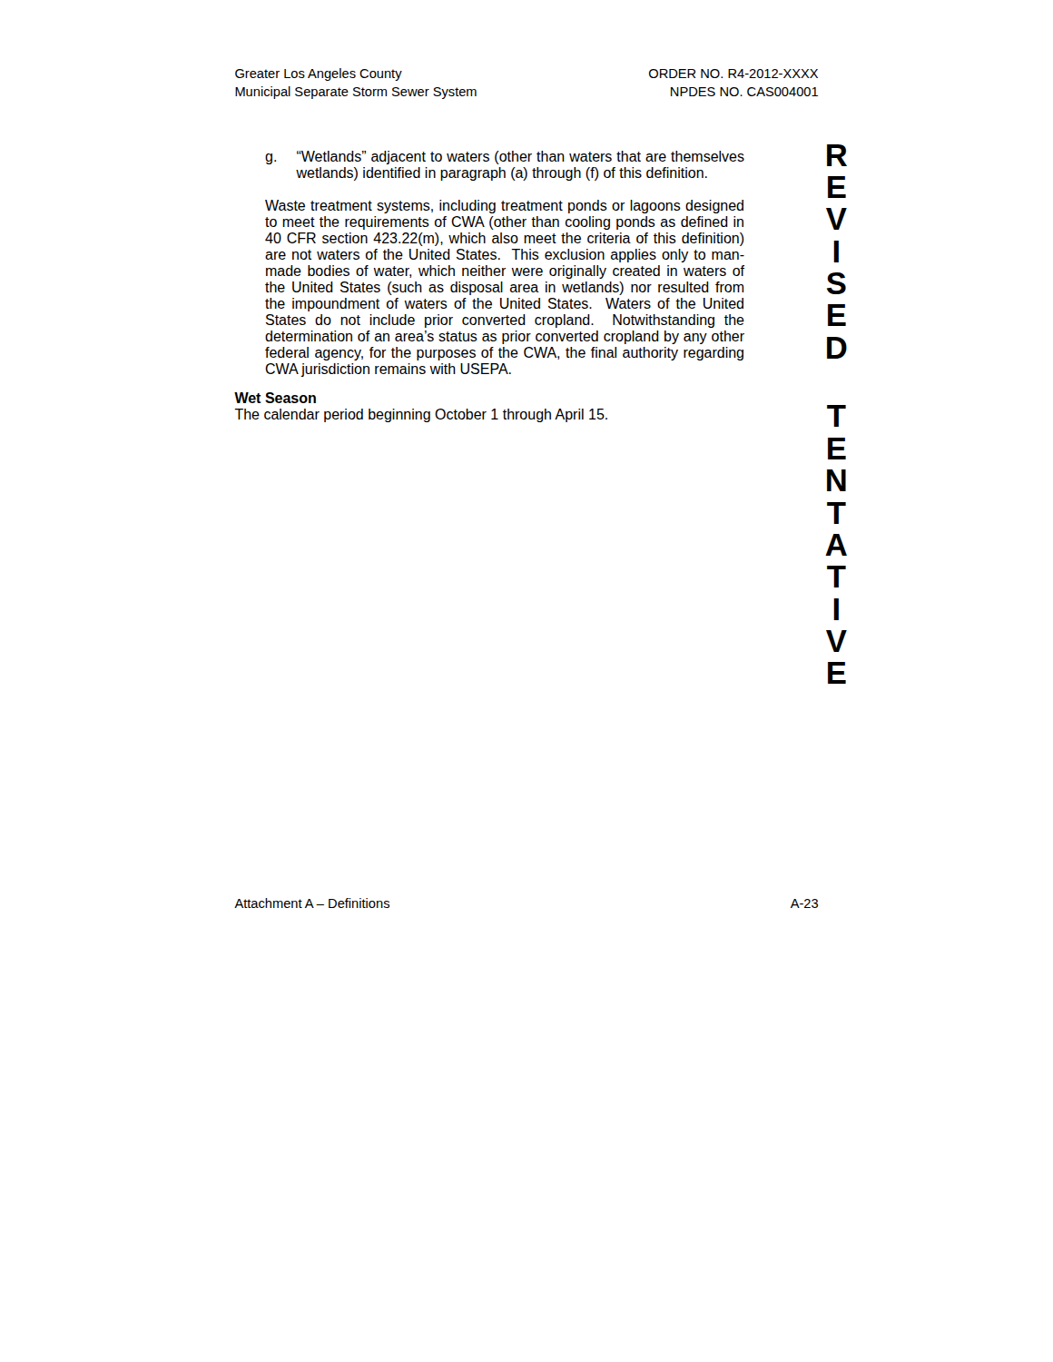Greater Los Angeles County
Municipal Separate Storm Sewer System
ORDER NO. R4-2012-XXXX
NPDES NO. CAS004001
R E V I S E D T E N T A T I V E
g.
“Wetlands” adjacent to waters (other than waters that are themselves wetlands) identified in paragraph (a) through (f) of this definition.
Waste treatment systems, including treatment ponds or lagoons designed to meet the requirements of CWA (other than cooling ponds as defined in 40 CFR section 423.22(m), which also meet the criteria of this definition) are not waters of the United States. This exclusion applies only to man-made bodies of water, which neither were originally created in waters of the United States (such as disposal area in wetlands) nor resulted from the impoundment of waters of the United States. Waters of the United States do not include prior converted cropland. Notwithstanding the determination of an area’s status as prior converted cropland by any other federal agency, for the purposes of the CWA, the final authority regarding CWA jurisdiction remains with USEPA.
Wet Season
The calendar period beginning October 1 through April 15.
Attachment A – Definitions
A-23